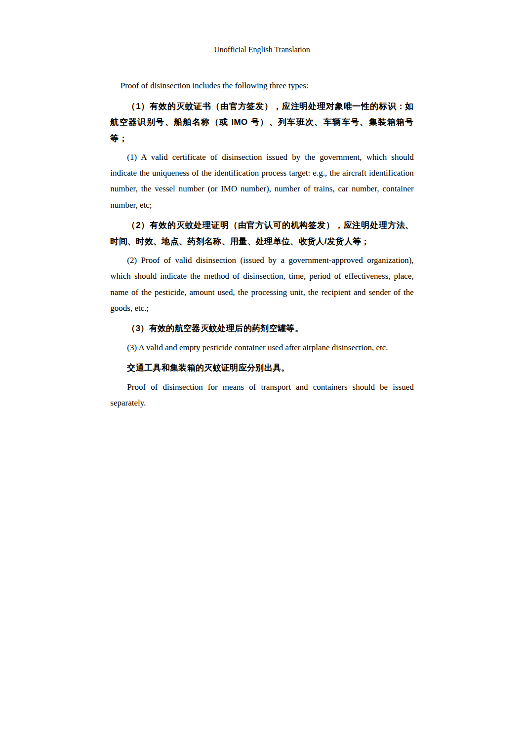Unofficial English Translation
Proof of disinsection includes the following three types:
（1）有效的灭蚊证书（由官方签发），应注明处理对象唯一性的标识：如航空器识别号、船舶名称（或 IMO 号）、列车班次、车辆车号、集装箱箱号等；
(1) A valid certificate of disinsection issued by the government, which should indicate the uniqueness of the identification process target: e.g., the aircraft identification number, the vessel number (or IMO number), number of trains, car number, container number, etc;
（2）有效的灭蚊处理证明（由官方认可的机构签发），应注明处理方法、时间、时效、地点、药剂名称、用量、处理单位、收货人/发货人等；
(2) Proof of valid disinsection (issued by a government-approved organization), which should indicate the method of disinsection, time, period of effectiveness, place, name of the pesticide, amount used, the processing unit, the recipient and sender of the goods, etc.;
（3）有效的航空器灭蚊处理后的药剂空罐等。
(3) A valid and empty pesticide container used after airplane disinsection, etc.
交通工具和集装箱的灭蚊证明应分别出具。
Proof of disinsection for means of transport and containers should be issued separately.